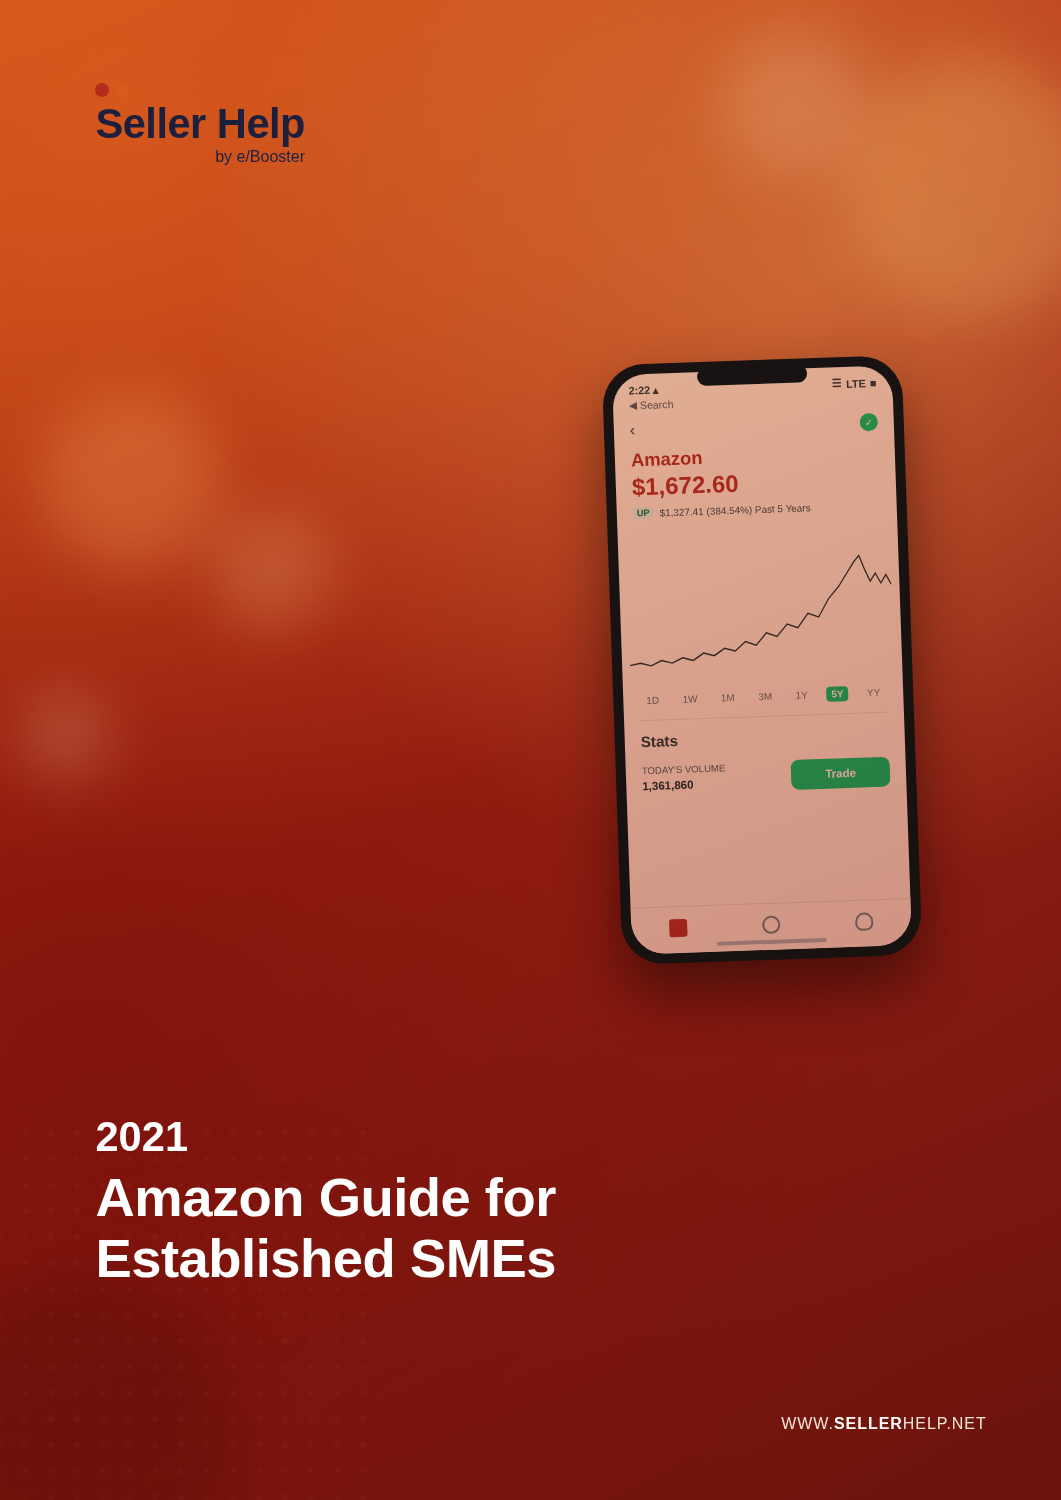Seller Help
by e/Booster
2:22 ▴ ☰ LTE ■
◀ Search
‹ ✓
Amazon
$1,672.60
UP $1,327.41 (384.54%) Past 5 Years
1D 1W 1M 3M 1Y 5Y YY
Stats
TODAY'S VOLUME 1,361,860
Trade
2021
Amazon Guide for
Established SMEs
WWW.SELLERHELP.NET